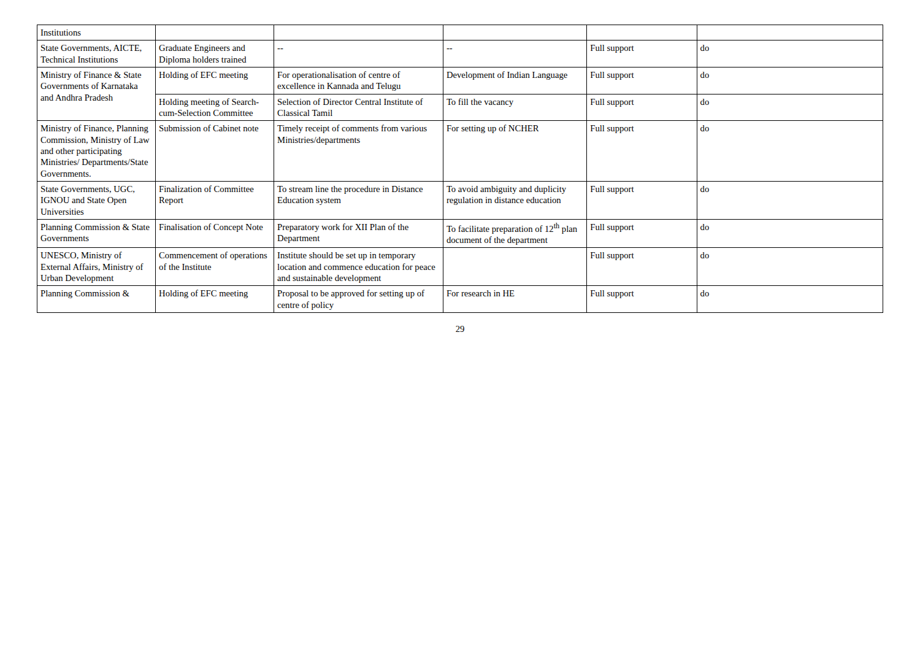| Institutions | | | | | |
| State Governments, AICTE, Technical Institutions | Graduate Engineers and Diploma holders trained | -- | -- | Full support | do |
| Ministry of Finance & State Governments of Karnataka and Andhra Pradesh | Holding of EFC meeting | For operationalisation of centre of excellence in Kannada and Telugu | Development of Indian Language | Full support | do |
| Holding meeting of Search-cum-Selection Committee | Selection of Director Central Institute of Classical Tamil | To fill the vacancy | Full support | do |
| Ministry of Finance, Planning Commission, Ministry of Law and other participating Ministries/ Departments/State Governments. | Submission of Cabinet note | Timely receipt of comments from various Ministries/departments | For setting up of NCHER | Full support | do |
| State Governments, UGC, IGNOU and State Open Universities | Finalization of Committee Report | To stream line the procedure in Distance Education system | To avoid ambiguity and duplicity regulation in distance education | Full support | do |
| Planning Commission & State Governments | Finalisation of Concept Note | Preparatory work for XII Plan of the Department | To facilitate preparation of 12 th plan document of the department | Full support | do |
| UNESCO, Ministry of External Affairs, Ministry of Urban Development | Commencement of operations of the Institute | Institute should be set up in temporary location and commence education for peace and sustainable development | | Full support | do |
| Planning Commission & | Holding of EFC meeting | Proposal to be approved for setting up of centre of policy | For research in HE | Full support | do |
29